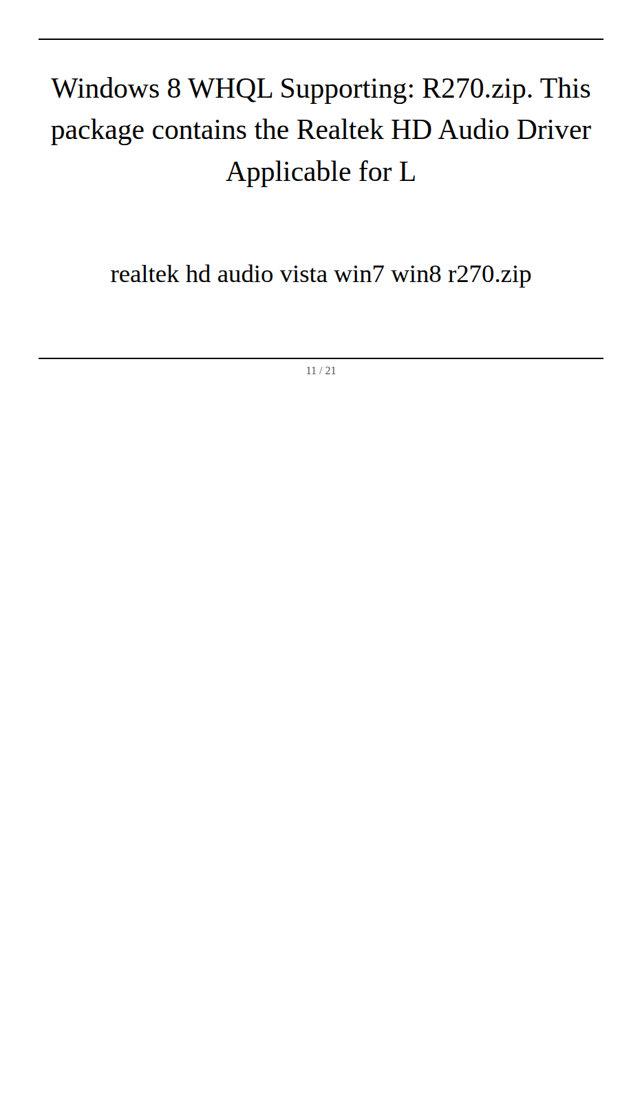Windows 8 WHQL Supporting: R270.zip. This package contains the Realtek HD Audio Driver Applicable for L
realtek hd audio vista win7 win8 r270.zip
11 / 21